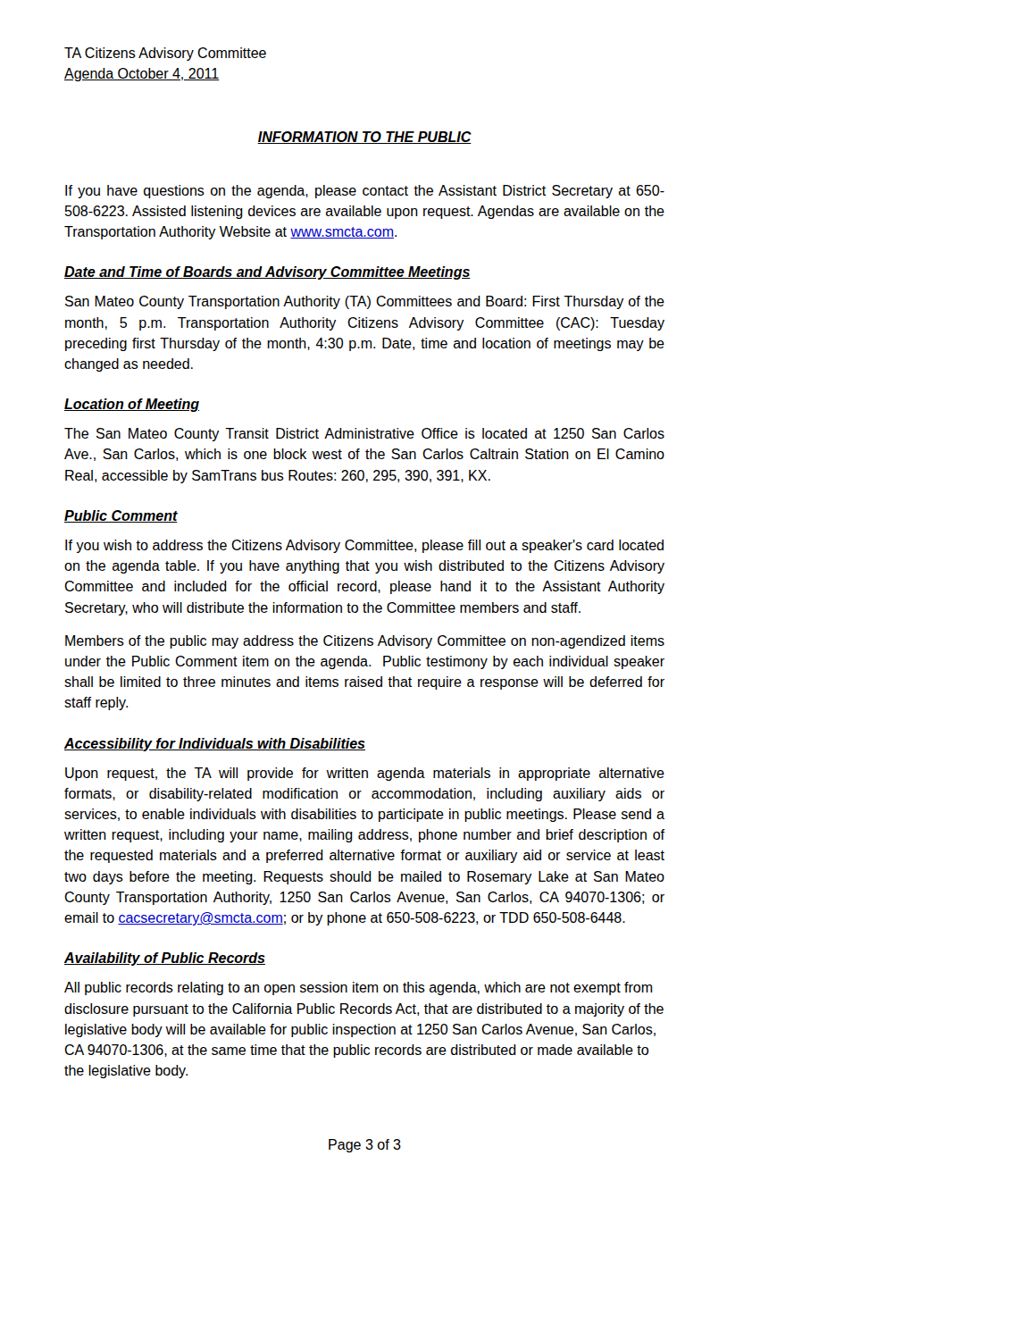TA Citizens Advisory Committee
Agenda October 4, 2011
INFORMATION TO THE PUBLIC
If you have questions on the agenda, please contact the Assistant District Secretary at 650-508-6223. Assisted listening devices are available upon request. Agendas are available on the Transportation Authority Website at www.smcta.com.
Date and Time of Boards and Advisory Committee Meetings
San Mateo County Transportation Authority (TA) Committees and Board: First Thursday of the month, 5 p.m. Transportation Authority Citizens Advisory Committee (CAC): Tuesday preceding first Thursday of the month, 4:30 p.m. Date, time and location of meetings may be changed as needed.
Location of Meeting
The San Mateo County Transit District Administrative Office is located at 1250 San Carlos Ave., San Carlos, which is one block west of the San Carlos Caltrain Station on El Camino Real, accessible by SamTrans bus Routes: 260, 295, 390, 391, KX.
Public Comment
If you wish to address the Citizens Advisory Committee, please fill out a speaker's card located on the agenda table. If you have anything that you wish distributed to the Citizens Advisory Committee and included for the official record, please hand it to the Assistant Authority Secretary, who will distribute the information to the Committee members and staff.
Members of the public may address the Citizens Advisory Committee on non-agendized items under the Public Comment item on the agenda. Public testimony by each individual speaker shall be limited to three minutes and items raised that require a response will be deferred for staff reply.
Accessibility for Individuals with Disabilities
Upon request, the TA will provide for written agenda materials in appropriate alternative formats, or disability-related modification or accommodation, including auxiliary aids or services, to enable individuals with disabilities to participate in public meetings. Please send a written request, including your name, mailing address, phone number and brief description of the requested materials and a preferred alternative format or auxiliary aid or service at least two days before the meeting. Requests should be mailed to Rosemary Lake at San Mateo County Transportation Authority, 1250 San Carlos Avenue, San Carlos, CA 94070-1306; or email to cacsecretary@smcta.com; or by phone at 650-508-6223, or TDD 650-508-6448.
Availability of Public Records
All public records relating to an open session item on this agenda, which are not exempt from disclosure pursuant to the California Public Records Act, that are distributed to a majority of the legislative body will be available for public inspection at 1250 San Carlos Avenue, San Carlos, CA 94070-1306, at the same time that the public records are distributed or made available to the legislative body.
Page 3 of 3